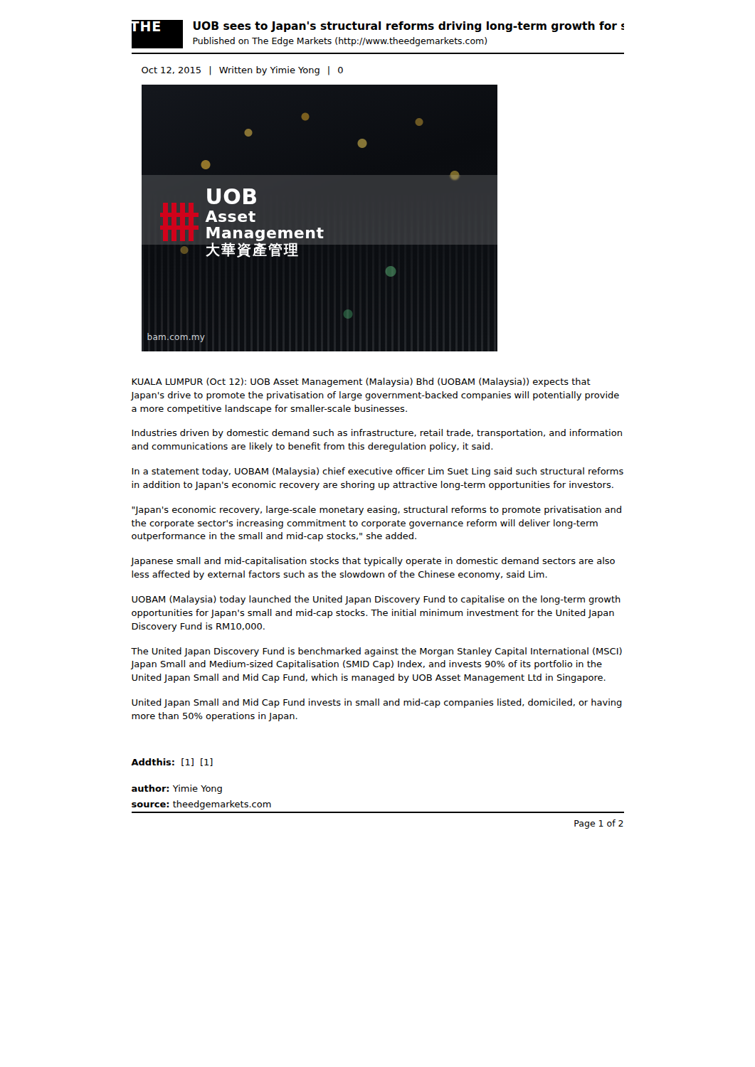THE
UOB sees to Japan's structural reforms driving long-term growth for small and
Published on The Edge Markets (http://www.theedgemarkets.com)
Oct 12, 2015 | Written by Yimie Yong | 0
UOB
Asset
Management
大華資產管理
bam.com.my
KUALA LUMPUR (Oct 12): UOB Asset Management (Malaysia) Bhd (UOBAM (Malaysia)) expects that Japan's drive to promote the privatisation of large government-backed companies will potentially provide a more competitive landscape for smaller-scale businesses.
Industries driven by domestic demand such as infrastructure, retail trade, transportation, and information and communications are likely to benefit from this deregulation policy, it said.
In a statement today, UOBAM (Malaysia) chief executive officer Lim Suet Ling said such structural reforms in addition to Japan's economic recovery are shoring up attractive long-term opportunities for investors.
"Japan's economic recovery, large-scale monetary easing, structural reforms to promote privatisation and the corporate sector's increasing commitment to corporate governance reform will deliver long-term outperformance in the small and mid-cap stocks," she added.
Japanese small and mid-capitalisation stocks that typically operate in domestic demand sectors are also less affected by external factors such as the slowdown of the Chinese economy, said Lim.
UOBAM (Malaysia) today launched the United Japan Discovery Fund to capitalise on the long-term growth opportunities for Japan's small and mid-cap stocks. The initial minimum investment for the United Japan Discovery Fund is RM10,000.
The United Japan Discovery Fund is benchmarked against the Morgan Stanley Capital International (MSCI) Japan Small and Medium-sized Capitalisation (SMID Cap) Index, and invests 90% of its portfolio in the United Japan Small and Mid Cap Fund, which is managed by UOB Asset Management Ltd in Singapore.
United Japan Small and Mid Cap Fund invests in small and mid-cap companies listed, domiciled, or having more than 50% operations in Japan.
Addthis: [1] [1]
author: Yimie Yong
source: theedgemarkets.com
Page 1 of 2